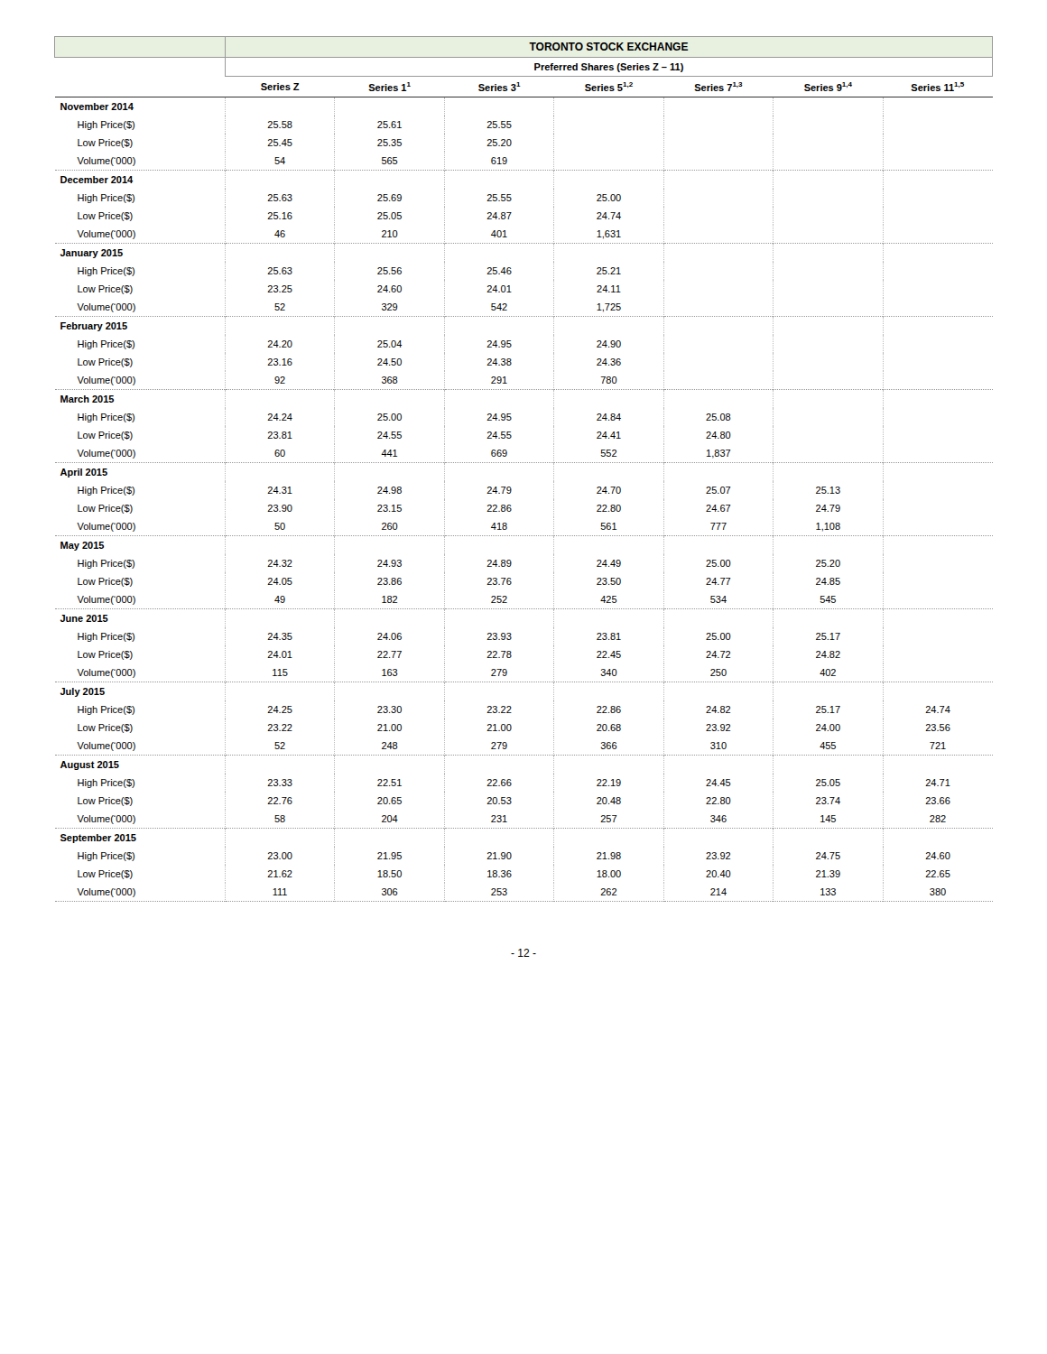| | TORONTO STOCK EXCHANGE |
| | Preferred Shares (Series Z – 11) |
| | Series Z | Series 1 1 | Series 3 1 | Series 5 1,2 | Series 7 1,3 | Series 9 1,4 | Series 11 1,5 |
| November 2014 | | | | | | | |
| High Price($) | 25.58 | 25.61 | 25.55 | | | | |
| Low Price($) | 25.45 | 25.35 | 25.20 | | | | |
| Volume(‘000) | 54 | 565 | 619 | | | | |
| December 2014 | | | | | | | |
| High Price($) | 25.63 | 25.69 | 25.55 | 25.00 | | | |
| Low Price($) | 25.16 | 25.05 | 24.87 | 24.74 | | | |
| Volume(‘000) | 46 | 210 | 401 | 1,631 | | | |
| January 2015 | | | | | | | |
| High Price($) | 25.63 | 25.56 | 25.46 | 25.21 | | | |
| Low Price($) | 23.25 | 24.60 | 24.01 | 24.11 | | | |
| Volume(‘000) | 52 | 329 | 542 | 1,725 | | | |
| February 2015 | | | | | | | |
| High Price($) | 24.20 | 25.04 | 24.95 | 24.90 | | | |
| Low Price($) | 23.16 | 24.50 | 24.38 | 24.36 | | | |
| Volume(‘000) | 92 | 368 | 291 | 780 | | | |
| March 2015 | | | | | | | |
| High Price($) | 24.24 | 25.00 | 24.95 | 24.84 | 25.08 | | |
| Low Price($) | 23.81 | 24.55 | 24.55 | 24.41 | 24.80 | | |
| Volume(‘000) | 60 | 441 | 669 | 552 | 1,837 | | |
| April 2015 | | | | | | | |
| High Price($) | 24.31 | 24.98 | 24.79 | 24.70 | 25.07 | 25.13 | |
| Low Price($) | 23.90 | 23.15 | 22.86 | 22.80 | 24.67 | 24.79 | |
| Volume(‘000) | 50 | 260 | 418 | 561 | 777 | 1,108 | |
| May 2015 | | | | | | | |
| High Price($) | 24.32 | 24.93 | 24.89 | 24.49 | 25.00 | 25.20 | |
| Low Price($) | 24.05 | 23.86 | 23.76 | 23.50 | 24.77 | 24.85 | |
| Volume(‘000) | 49 | 182 | 252 | 425 | 534 | 545 | |
| June 2015 | | | | | | | |
| High Price($) | 24.35 | 24.06 | 23.93 | 23.81 | 25.00 | 25.17 | |
| Low Price($) | 24.01 | 22.77 | 22.78 | 22.45 | 24.72 | 24.82 | |
| Volume(‘000) | 115 | 163 | 279 | 340 | 250 | 402 | |
| July 2015 | | | | | | | |
| High Price($) | 24.25 | 23.30 | 23.22 | 22.86 | 24.82 | 25.17 | 24.74 |
| Low Price($) | 23.22 | 21.00 | 21.00 | 20.68 | 23.92 | 24.00 | 23.56 |
| Volume(‘000) | 52 | 248 | 279 | 366 | 310 | 455 | 721 |
| August 2015 | | | | | | | |
| High Price($) | 23.33 | 22.51 | 22.66 | 22.19 | 24.45 | 25.05 | 24.71 |
| Low Price($) | 22.76 | 20.65 | 20.53 | 20.48 | 22.80 | 23.74 | 23.66 |
| Volume(‘000) | 58 | 204 | 231 | 257 | 346 | 145 | 282 |
| September 2015 | | | | | | | |
| High Price($) | 23.00 | 21.95 | 21.90 | 21.98 | 23.92 | 24.75 | 24.60 |
| Low Price($) | 21.62 | 18.50 | 18.36 | 18.00 | 20.40 | 21.39 | 22.65 |
| Volume(‘000) | 111 | 306 | 253 | 262 | 214 | 133 | 380 |
- 12 -